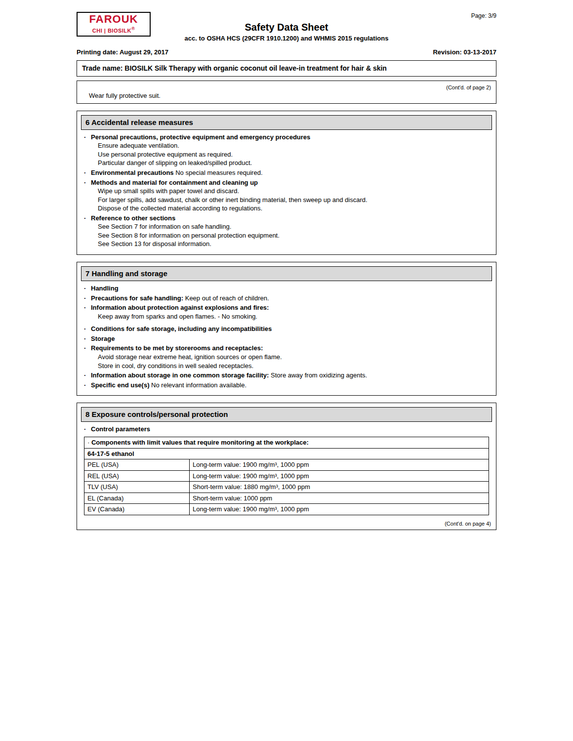FAROUK
CHI | BIOSILK®
Page: 3/9
Safety Data Sheet
acc. to OSHA HCS (29CFR 1910.1200) and WHMIS 2015 regulations
Printing date: August 29, 2017 Revision: 03-13-2017
Trade name: BIOSILK Silk Therapy with organic coconut oil leave-in treatment for hair & skin
(Cont'd. of page 2)
Wear fully protective suit.
6 Accidental release measures
Personal precautions, protective equipment and emergency procedures
Ensure adequate ventilation.
Use personal protective equipment as required.
Particular danger of slipping on leaked/spilled product.
Environmental precautions No special measures required.
Methods and material for containment and cleaning up
Wipe up small spills with paper towel and discard.
For larger spills, add sawdust, chalk or other inert binding material, then sweep up and discard.
Dispose of the collected material according to regulations.
Reference to other sections
See Section 7 for information on safe handling.
See Section 8 for information on personal protection equipment.
See Section 13 for disposal information.
7 Handling and storage
Handling
Precautions for safe handling: Keep out of reach of children.
Information about protection against explosions and fires:
Keep away from sparks and open flames. - No smoking.
Conditions for safe storage, including any incompatibilities
Storage
Requirements to be met by storerooms and receptacles:
Avoid storage near extreme heat, ignition sources or open flame.
Store in cool, dry conditions in well sealed receptacles.
Information about storage in one common storage facility: Store away from oxidizing agents.
Specific end use(s) No relevant information available.
8 Exposure controls/personal protection
Control parameters
| · Components with limit values that require monitoring at the workplace: |
| 64-17-5 ethanol |
| PEL (USA) | Long-term value: 1900 mg/m³, 1000 ppm |
| REL (USA) | Long-term value: 1900 mg/m³, 1000 ppm |
| TLV (USA) | Short-term value: 1880 mg/m³, 1000 ppm |
| EL (Canada) | Short-term value: 1000 ppm |
| EV (Canada) | Long-term value: 1900 mg/m³, 1000 ppm |
(Cont'd. on page 4)